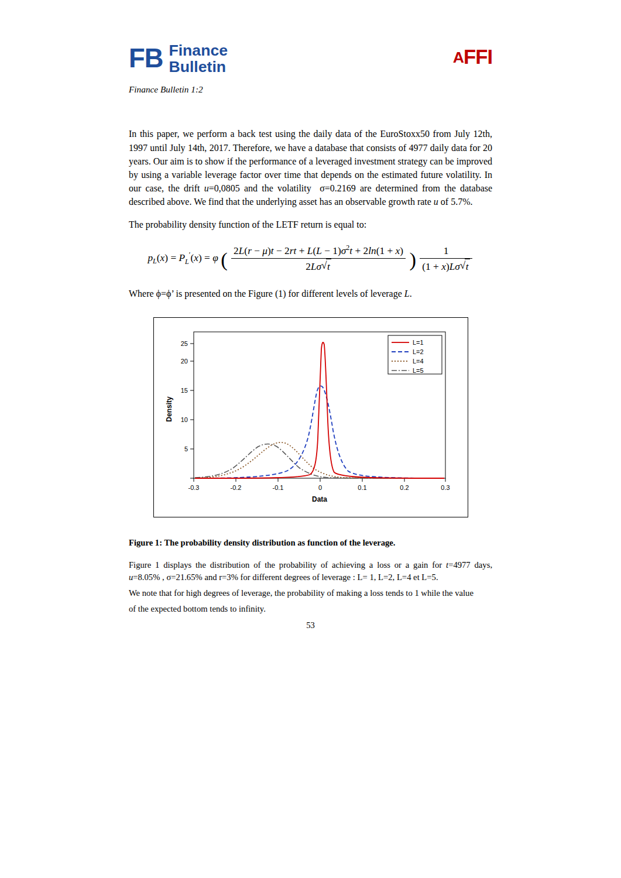FB
Finance
Bulletin
AFFI
Finance Bulletin 1:2
In this paper, we perform a back test using the daily data of the EuroStoxx50 from July 12th, 1997 until July 14th, 2017. Therefore, we have a database that consists of 4977 daily data for 20 years. Our aim is to show if the performance of a leveraged investment strategy can be improved by using a variable leverage factor over time that depends on the estimated future volatility. In our case, the drift u=0,0805 and the volatility σ=0.2169 are determined from the database described above. We find that the underlying asset has an observable growth rate u of 5.7%.
The probability density function of the LETF return is equal to:
pL(x) = PL′(x) = φ ( 2L(r − μ)t − 2rt + L(L − 1)σ2t + 2ln(1 + x) 2Lσ t ) 1 (1 + x)Lσ t
Where ϕ=ϕ’ is presented on the Figure (1) for different levels of leverage L.
5 10 15 20 25 -0.3 -0.2 -0.1 0 0.1 0.2 0.3 Data Density L=1 L=2 L=4 L=5
Figure 1: The probability density distribution as function of the leverage.
Figure 1 displays the distribution of the probability of achieving a loss or a gain for t=4977 days, u=8.05% , σ=21.65% and r=3% for different degrees of leverage : L= 1, L=2, L=4 et L=5.
We note that for high degrees of leverage, the probability of making a loss tends to 1 while the value
of the expected bottom tends to infinity.
53